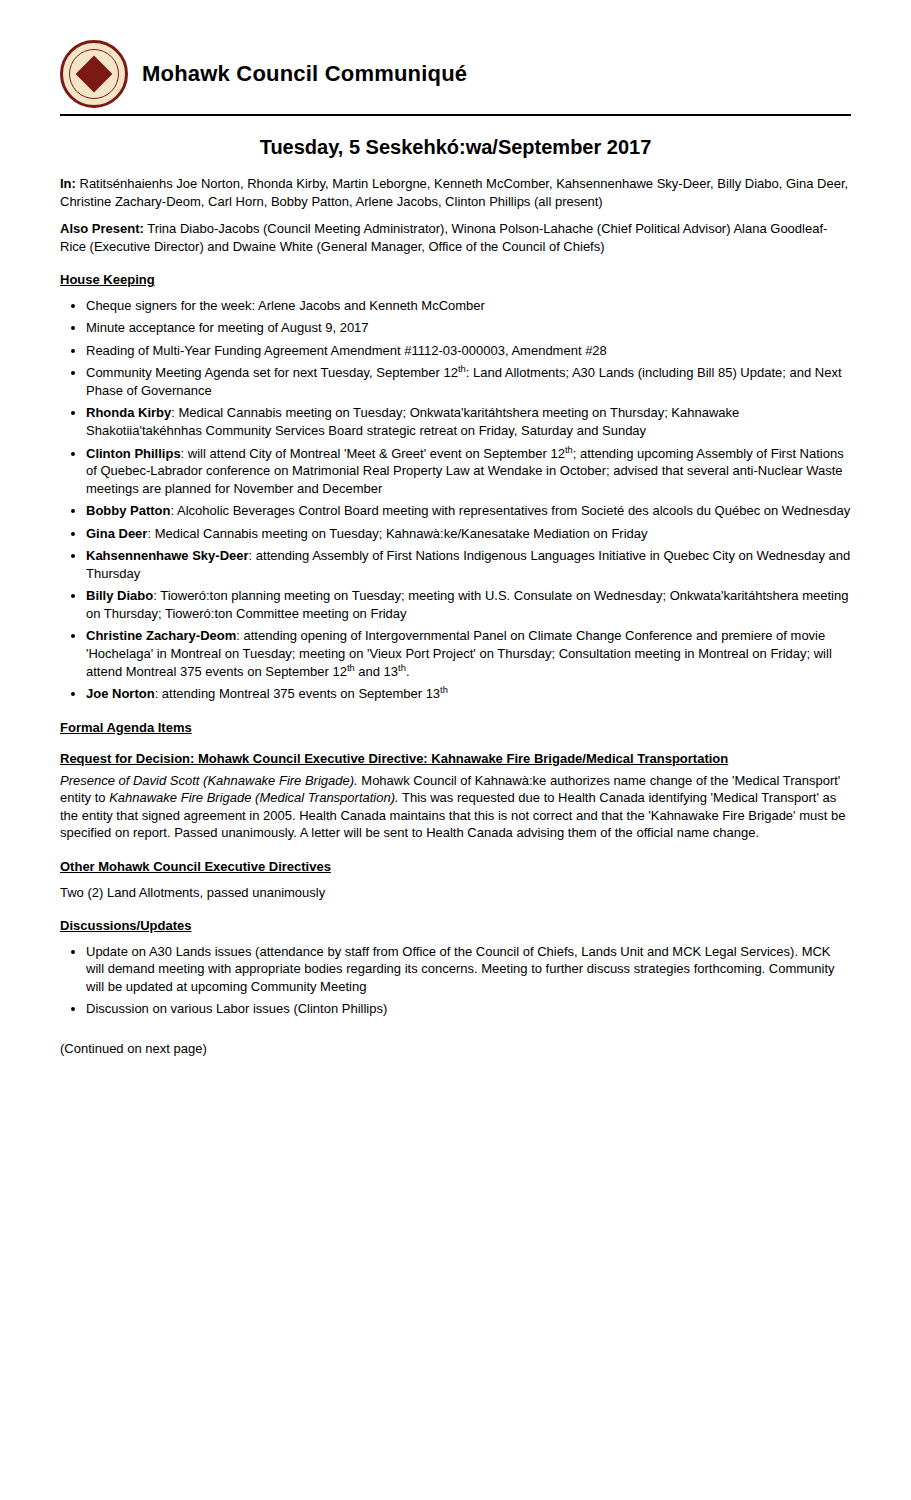Mohawk Council Communiqué
Tuesday, 5 Seskehkó:wa/September 2017
In: Ratitsénhaienhs Joe Norton, Rhonda Kirby, Martin Leborgne, Kenneth McComber, Kahsennenhawe Sky-Deer, Billy Diabo, Gina Deer, Christine Zachary-Deom, Carl Horn, Bobby Patton, Arlene Jacobs, Clinton Phillips (all present)
Also Present: Trina Diabo-Jacobs (Council Meeting Administrator), Winona Polson-Lahache (Chief Political Advisor) Alana Goodleaf-Rice (Executive Director) and Dwaine White (General Manager, Office of the Council of Chiefs)
House Keeping
Cheque signers for the week: Arlene Jacobs and Kenneth McComber
Minute acceptance for meeting of August 9, 2017
Reading of Multi-Year Funding Agreement Amendment #1112-03-000003, Amendment #28
Community Meeting Agenda set for next Tuesday, September 12th: Land Allotments; A30 Lands (including Bill 85) Update; and Next Phase of Governance
Rhonda Kirby: Medical Cannabis meeting on Tuesday; Onkwata'karitáhtshera meeting on Thursday; Kahnawake Shakotiia'takéhnhas Community Services Board strategic retreat on Friday, Saturday and Sunday
Clinton Phillips: will attend City of Montreal 'Meet & Greet' event on September 12th; attending upcoming Assembly of First Nations of Quebec-Labrador conference on Matrimonial Real Property Law at Wendake in October; advised that several anti-Nuclear Waste meetings are planned for November and December
Bobby Patton: Alcoholic Beverages Control Board meeting with representatives from Societé des alcools du Québec on Wednesday
Gina Deer: Medical Cannabis meeting on Tuesday; Kahnawà:ke/Kanesatake Mediation on Friday
Kahsennenhawe Sky-Deer: attending Assembly of First Nations Indigenous Languages Initiative in Quebec City on Wednesday and Thursday
Billy Diabo: Tioweró:ton planning meeting on Tuesday; meeting with U.S. Consulate on Wednesday; Onkwata'karitáhtshera meeting on Thursday; Tioweró:ton Committee meeting on Friday
Christine Zachary-Deom: attending opening of Intergovernmental Panel on Climate Change Conference and premiere of movie 'Hochelaga' in Montreal on Tuesday; meeting on 'Vieux Port Project' on Thursday; Consultation meeting in Montreal on Friday; will attend Montreal 375 events on September 12th and 13th.
Joe Norton: attending Montreal 375 events on September 13th
Formal Agenda Items
Request for Decision: Mohawk Council Executive Directive: Kahnawake Fire Brigade/Medical Transportation
Presence of David Scott (Kahnawake Fire Brigade). Mohawk Council of Kahnawà:ke authorizes name change of the 'Medical Transport' entity to Kahnawake Fire Brigade (Medical Transportation). This was requested due to Health Canada identifying 'Medical Transport' as the entity that signed agreement in 2005. Health Canada maintains that this is not correct and that the 'Kahnawake Fire Brigade' must be specified on report. Passed unanimously. A letter will be sent to Health Canada advising them of the official name change.
Other Mohawk Council Executive Directives
Two (2) Land Allotments, passed unanimously
Discussions/Updates
Update on A30 Lands issues (attendance by staff from Office of the Council of Chiefs, Lands Unit and MCK Legal Services). MCK will demand meeting with appropriate bodies regarding its concerns. Meeting to further discuss strategies forthcoming. Community will be updated at upcoming Community Meeting
Discussion on various Labor issues (Clinton Phillips)
(Continued on next page)